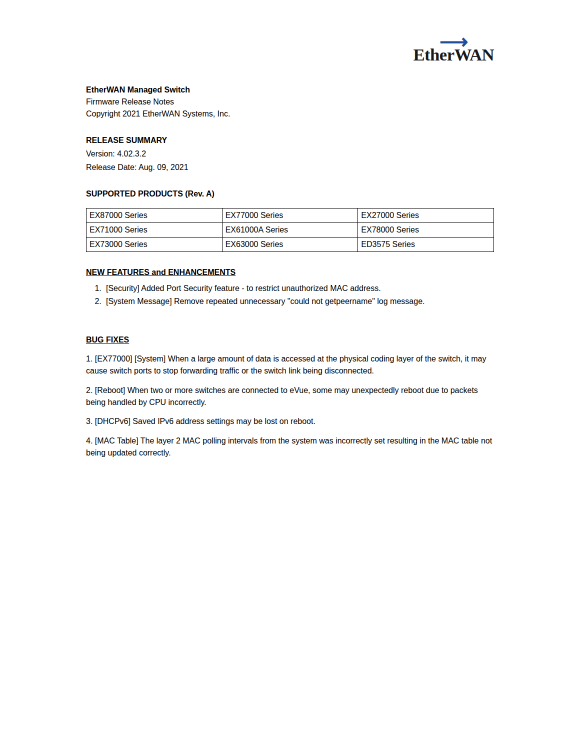⟶Ether WAN
EtherWAN Managed Switch
Firmware Release Notes
Copyright 2021 EtherWAN Systems, Inc.
RELEASE SUMMARY
Version: 4.02.3.2
Release Date: Aug. 09, 2021
SUPPORTED PRODUCTS (Rev. A)
| EX87000 Series | EX77000 Series | EX27000 Series |
| EX71000 Series | EX61000A Series | EX78000 Series |
| EX73000 Series | EX63000 Series | ED3575 Series |
NEW FEATURES and ENHANCEMENTS
[Security] Added Port Security feature - to restrict unauthorized MAC address.
[System Message] Remove repeated unnecessary "could not getpeername" log message.
BUG FIXES
1. [EX77000] [System] When a large amount of data is accessed at the physical coding layer of the switch, it may cause switch ports to stop forwarding traffic or the switch link being disconnected.
2. [Reboot] When two or more switches are connected to eVue, some may unexpectedly reboot due to packets being handled by CPU incorrectly.
3. [DHCPv6] Saved IPv6 address settings may be lost on reboot.
4. [MAC Table] The layer 2 MAC polling intervals from the system was incorrectly set resulting in the MAC table not being updated correctly.